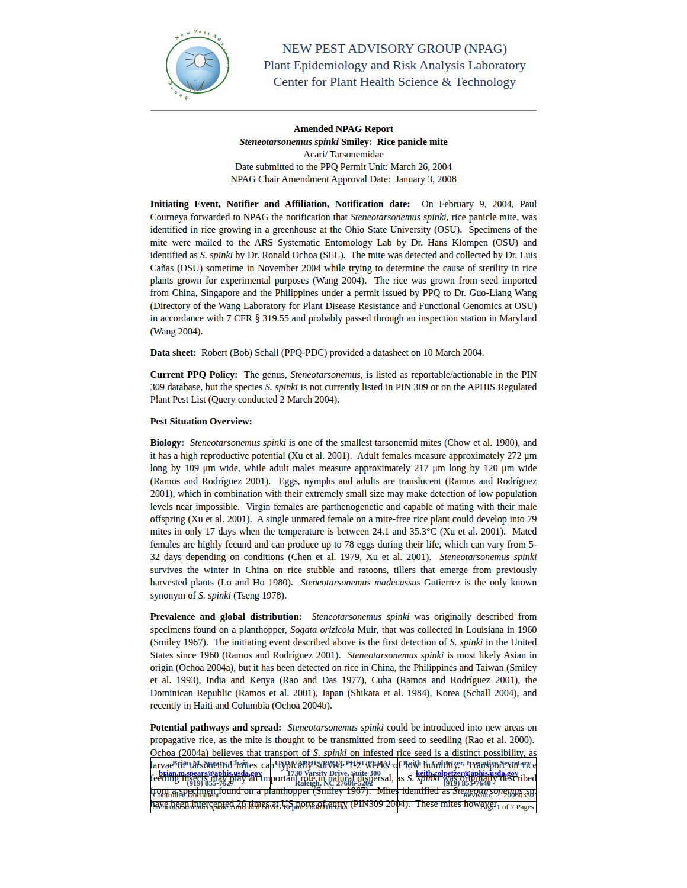N e w P e s t A d v i s o r y G r o u p
NEW PEST ADVISORY GROUP (NPAG)
Plant Epidemiology and Risk Analysis Laboratory
Center for Plant Health Science & Technology
Amended NPAG Report
Steneotarsonemus spinki Smiley: Rice panicle mite
Acari/ Tarsonemidae
Date submitted to the PPQ Permit Unit: March 26, 2004
NPAG Chair Amendment Approval Date: January 3, 2008
Initiating Event, Notifier and Affiliation, Notification date: On February 9, 2004, Paul Courneya forwarded to NPAG the notification that Steneotarsonemus spinki, rice panicle mite, was identified in rice growing in a greenhouse at the Ohio State University (OSU). Specimens of the mite were mailed to the ARS Systematic Entomology Lab by Dr. Hans Klompen (OSU) and identified as S. spinki by Dr. Ronald Ochoa (SEL). The mite was detected and collected by Dr. Luis Cañas (OSU) sometime in November 2004 while trying to determine the cause of sterility in rice plants grown for experimental purposes (Wang 2004). The rice was grown from seed imported from China, Singapore and the Philippines under a permit issued by PPQ to Dr. Guo-Liang Wang (Directory of the Wang Laboratory for Plant Disease Resistance and Functional Genomics at OSU) in accordance with 7 CFR § 319.55 and probably passed through an inspection station in Maryland (Wang 2004).
Data sheet: Robert (Bob) Schall (PPQ-PDC) provided a datasheet on 10 March 2004.
Current PPQ Policy: The genus, Steneotarsonemus, is listed as reportable/actionable in the PIN 309 database, but the species S. spinki is not currently listed in PIN 309 or on the APHIS Regulated Plant Pest List (Query conducted 2 March 2004).
Pest Situation Overview:
Biology: Steneotarsonemus spinki is one of the smallest tarsonemid mites (Chow et al. 1980), and it has a high reproductive potential (Xu et al. 2001). Adult females measure approximately 272 μm long by 109 μm wide, while adult males measure approximately 217 μm long by 120 μm wide (Ramos and Rodríguez 2001). Eggs, nymphs and adults are translucent (Ramos and Rodríguez 2001), which in combination with their extremely small size may make detection of low population levels near impossible. Virgin females are parthenogenetic and capable of mating with their male offspring (Xu et al. 2001). A single unmated female on a mite-free rice plant could develop into 79 mites in only 17 days when the temperature is between 24.1 and 35.3°C (Xu et al. 2001). Mated females are highly fecund and can produce up to 78 eggs during their life, which can vary from 5-32 days depending on conditions (Chen et al. 1979, Xu et al. 2001). Steneotarsonemus spinki survives the winter in China on rice stubble and ratoons, tillers that emerge from previously harvested plants (Lo and Ho 1980). Steneotarsonemus madecassus Gutierrez is the only known synonym of S. spinki (Tseng 1978).
Prevalence and global distribution: Steneotarsonemus spinki was originally described from specimens found on a planthopper, Sogata orizicola Muir, that was collected in Louisiana in 1960 (Smiley 1967). The initiating event described above is the first detection of S. spinki in the United States since 1960 (Ramos and Rodríguez 2001). Steneotarsonemus spinki is most likely Asian in origin (Ochoa 2004a), but it has been detected on rice in China, the Philippines and Taiwan (Smiley et al. 1993), India and Kenya (Rao and Das 1977), Cuba (Ramos and Rodríguez 2001), the Dominican Republic (Ramos et al. 2001), Japan (Shikata et al. 1984), Korea (Schall 2004), and recently in Haiti and Columbia (Ochoa 2004b).
Potential pathways and spread: Steneotarsonemus spinki could be introduced into new areas on propagative rice, as the mite is thought to be transmitted from seed to seedling (Rao et al. 2000). Ochoa (2004a) believes that transport of S. spinki on infested rice seed is a distinct possibility, as larvae of tarsonemid mites can typically survive 1-2 weeks of low humidity. Transport on rice feeding insects may play an important role in natural dispersal, as S. spinki was originally described from a specimen found on a planthopper (Smiley 1967). Mites identified as Steneotarsonemus sp. have been intercepted 26 times at US ports of entry (PIN309 2004). These mites however
| Brian M. Spears, Chair brian.m.spears@aphis.usda.gov (919) 855-7527 | USDA/APHIS/PPQ/CPHST/PERAL 1730 Varsity Drive, Suite 300 Raleigh, NC 27606-5202 | Keith E. Colpetzer, Executive Secretary keith.colpetzer@aphis.usda.gov (919) 855-7640 |
| Controlled Document | Revision: 2 20060330 |
| Steneotarsonemus spinki Amended NPAG Report 20080103.doc | Page 1 of 7 Pages |